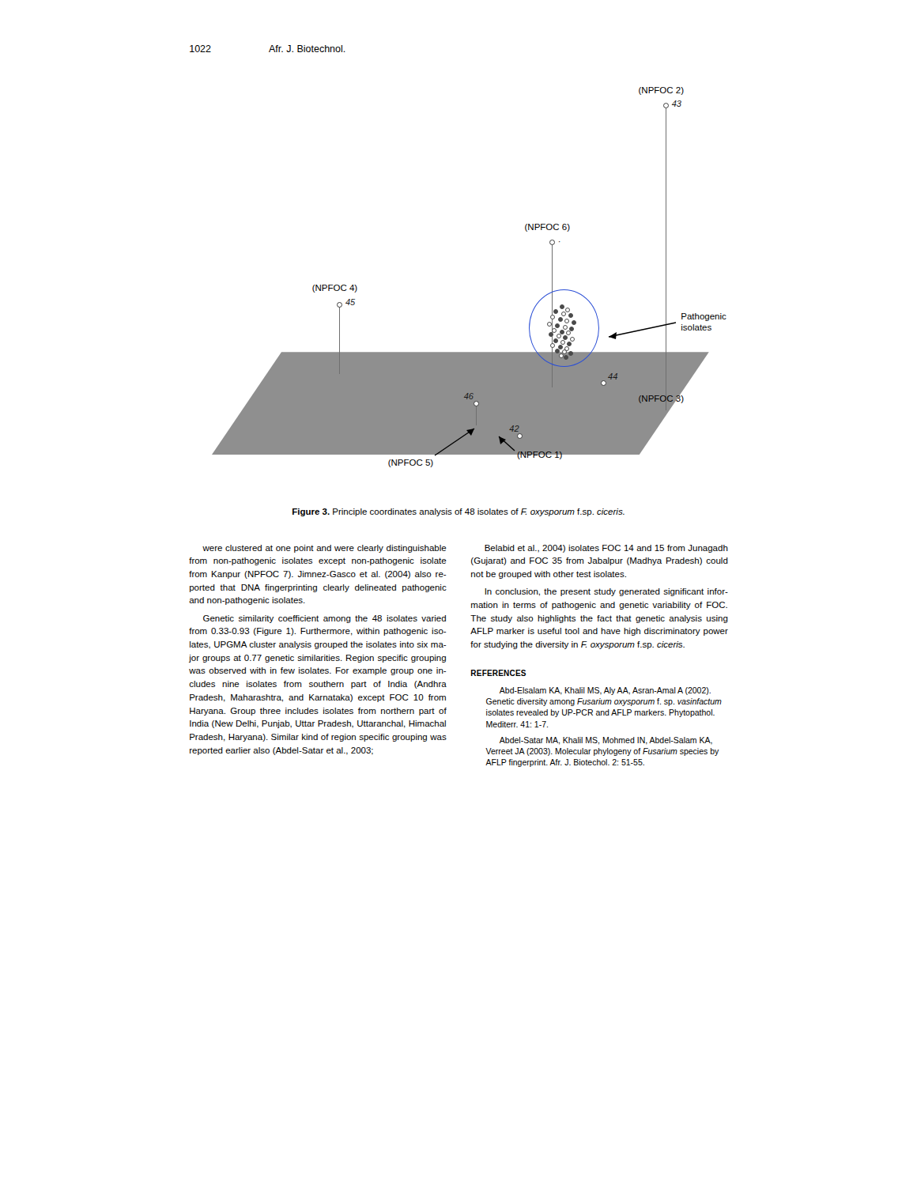1022 Afr. J. Biotechnol.
(NPFOC 2)
43
(NPFOC 6)
·
(NPFOC 4)
45
Pathogenic
isolates
44
(NPFOC 3)
46
(NPFOC 5)
42
(NPFOC 1)
Figure 3. Principle coordinates analysis of 48 isolates of F. oxysporum f.sp. ciceris.
were clustered at one point and were clearly distinguishable from non-pathogenic isolates except non-pathogenic isolate from Kanpur (NPFOC 7). Jimnez-Gasco et al. (2004) also reported that DNA fingerprinting clearly delineated pathogenic and non-pathogenic isolates.
Genetic similarity coefficient among the 48 isolates varied from 0.33-0.93 (Figure 1). Furthermore, within pathogenic isolates, UPGMA cluster analysis grouped the isolates into six major groups at 0.77 genetic similarities. Region specific grouping was observed with in few isolates. For example group one includes nine isolates from southern part of India (Andhra Pradesh, Maharashtra, and Karnataka) except FOC 10 from Haryana. Group three includes isolates from northern part of India (New Delhi, Punjab, Uttar Pradesh, Uttaranchal, Himachal Pradesh, Haryana). Similar kind of region specific grouping was reported earlier also (Abdel-Satar et al., 2003;
Belabid et al., 2004) isolates FOC 14 and 15 from Junagadh (Gujarat) and FOC 35 from Jabalpur (Madhya Pradesh) could not be grouped with other test isolates.
In conclusion, the present study generated significant information in terms of pathogenic and genetic variability of FOC. The study also highlights the fact that genetic analysis using AFLP marker is useful tool and have high discriminatory power for studying the diversity in F. oxysporum f.sp. ciceris.
REFERENCES
Abd-Elsalam KA, Khalil MS, Aly AA, Asran-Amal A (2002). Genetic diversity among Fusarium oxysporum f. sp. vasinfactum isolates revealed by UP-PCR and AFLP markers. Phytopathol. Mediterr. 41: 1-7.
Abdel-Satar MA, Khalil MS, Mohmed IN, Abdel-Salam KA, Verreet JA (2003). Molecular phylogeny of Fusarium species by AFLP fingerprint. Afr. J. Biotechol. 2: 51-55.